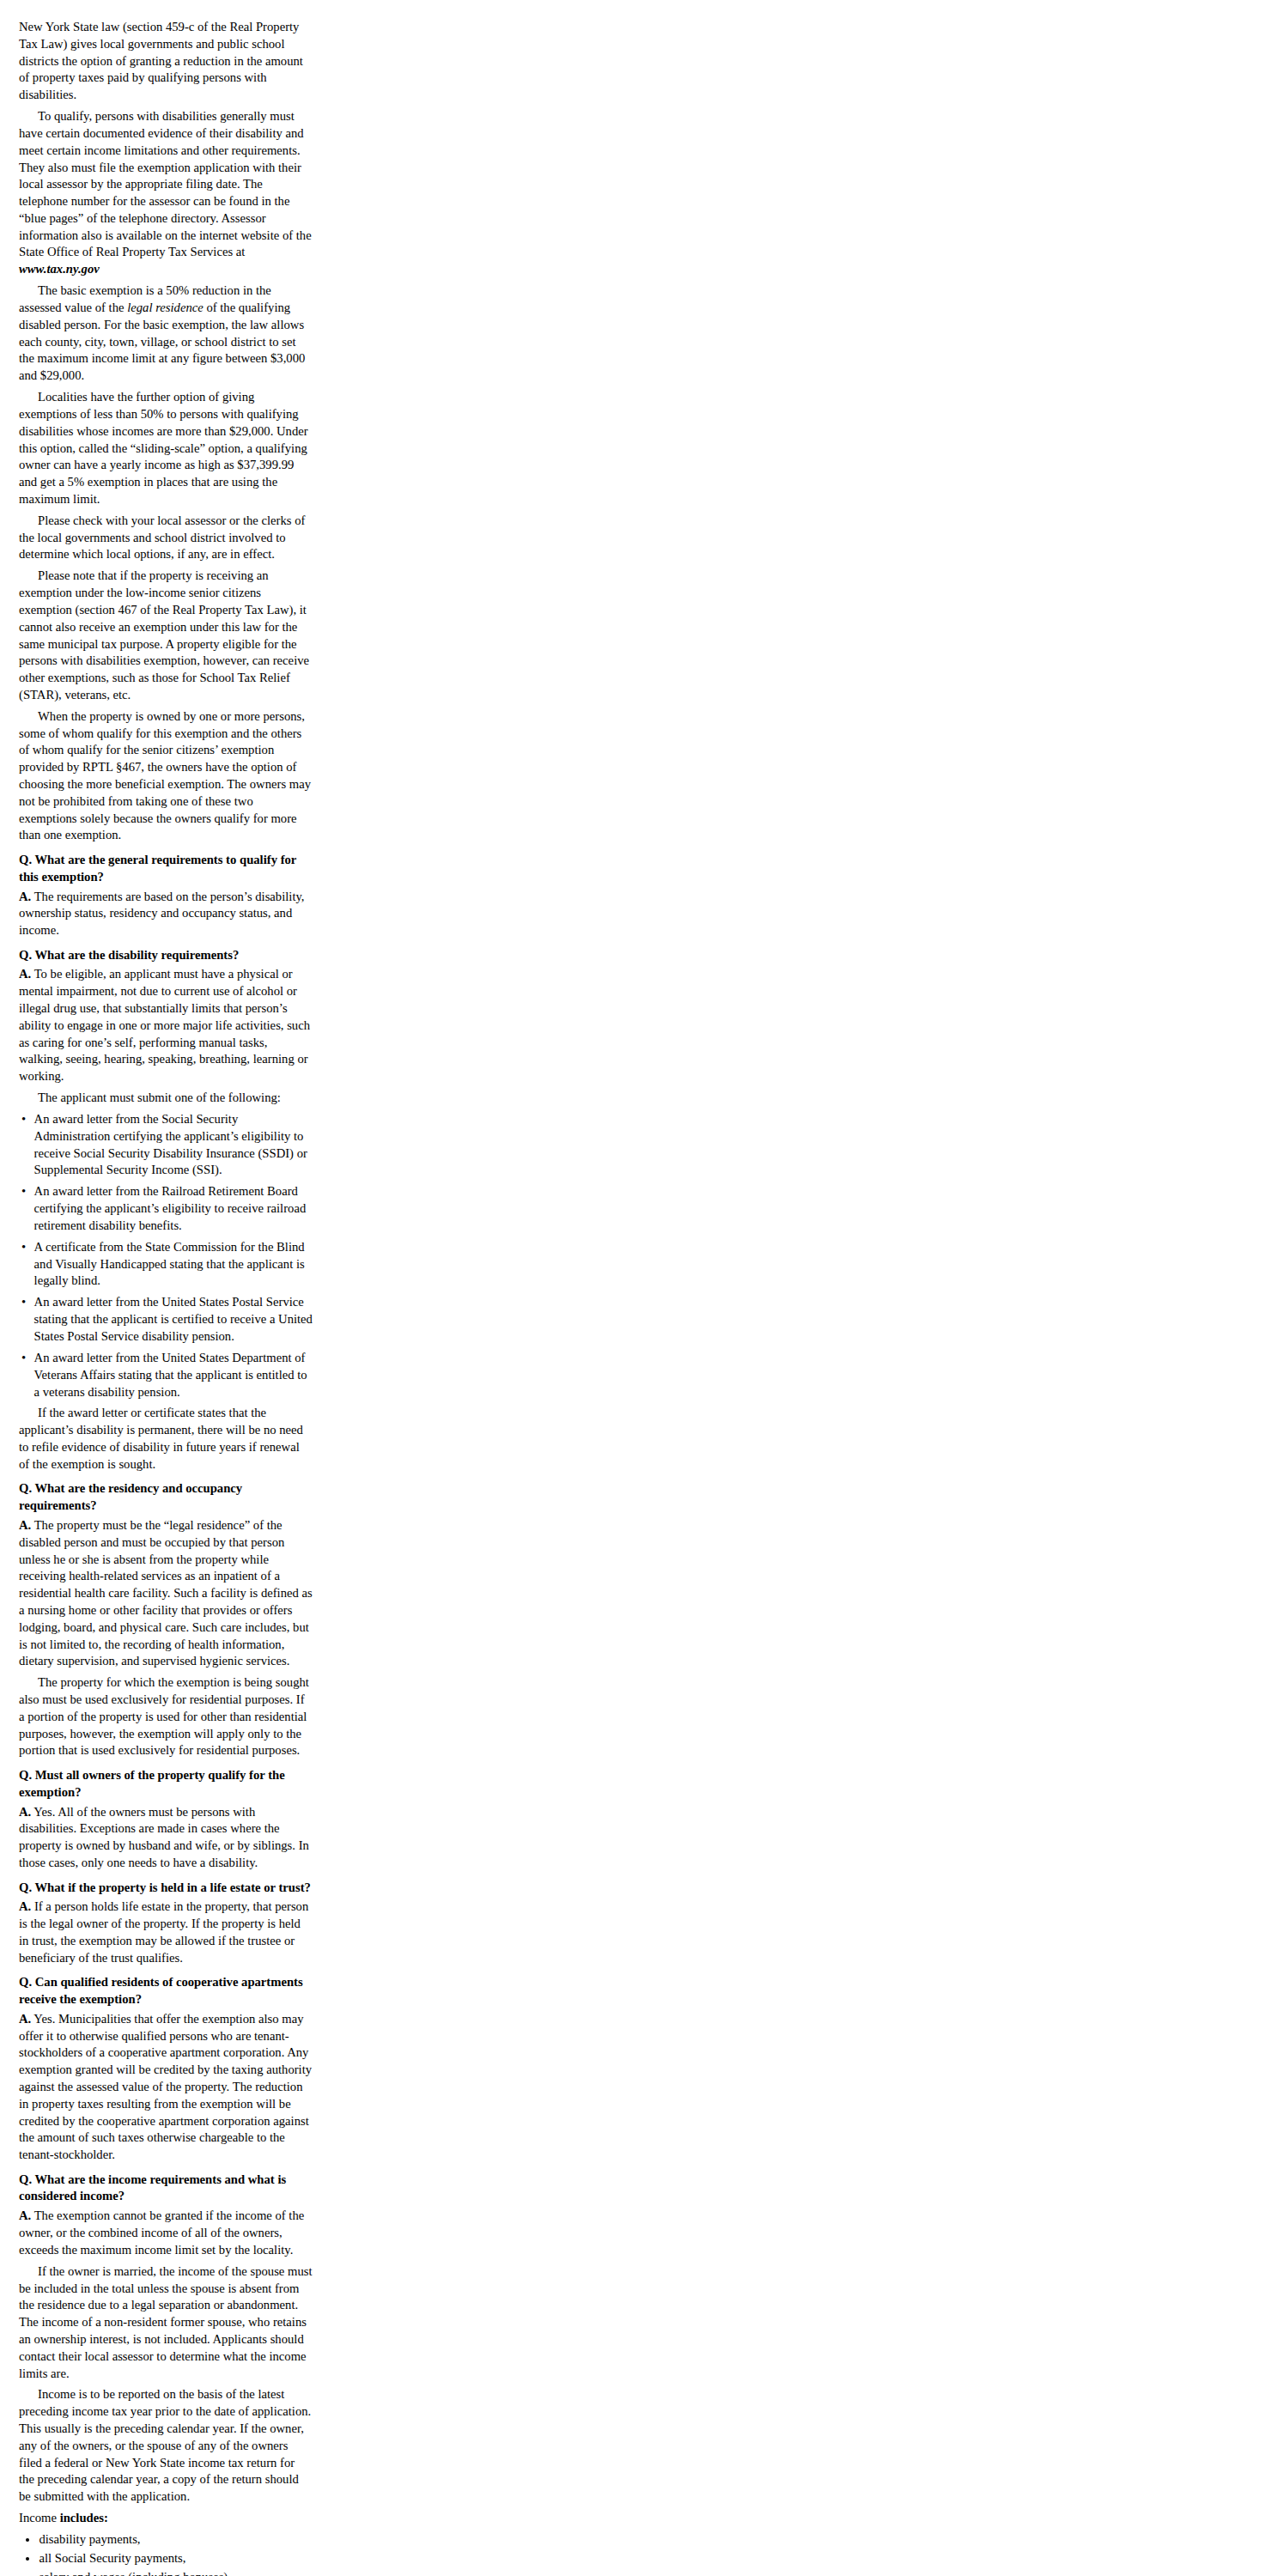New York State law (section 459-c of the Real Property Tax Law) gives local governments and public school districts the option of granting a reduction in the amount of property taxes paid by qualifying persons with disabilities.
To qualify, persons with disabilities generally must have certain documented evidence of their disability and meet certain income limitations and other requirements. They also must file the exemption application with their local assessor by the appropriate filing date. The telephone number for the assessor can be found in the “blue pages” of the telephone directory. Assessor information also is available on the internet website of the State Office of Real Property Tax Services at www.tax.ny.gov
The basic exemption is a 50% reduction in the assessed value of the legal residence of the qualifying disabled person. For the basic exemption, the law allows each county, city, town, village, or school district to set the maximum income limit at any figure between $3,000 and $29,000.
Localities have the further option of giving exemptions of less than 50% to persons with qualifying disabilities whose incomes are more than $29,000. Under this option, called the “sliding-scale” option, a qualifying owner can have a yearly income as high as $37,399.99 and get a 5% exemption in places that are using the maximum limit.
Please check with your local assessor or the clerks of the local governments and school district involved to determine which local options, if any, are in effect.
Please note that if the property is receiving an exemption under the low-income senior citizens exemption (section 467 of the Real Property Tax Law), it cannot also receive an exemption under this law for the same municipal tax purpose. A property eligible for the persons with disabilities exemption, however, can receive other exemptions, such as those for School Tax Relief (STAR), veterans, etc.
When the property is owned by one or more persons, some of whom qualify for this exemption and the others of whom qualify for the senior citizens’ exemption provided by RPTL §467, the owners have the option of choosing the more beneficial exemption. The owners may not be prohibited from taking one of these two exemptions solely because the owners qualify for more than one exemption.
Q. What are the general requirements to qualify for this exemption?
A. The requirements are based on the person’s disability, ownership status, residency and occupancy status, and income.
Q. What are the disability requirements?
A. To be eligible, an applicant must have a physical or mental impairment, not due to current use of alcohol or illegal drug use, that substantially limits that person’s ability to engage in one or more major life activities, such as caring for one’s self, performing manual tasks, walking, seeing, hearing, speaking, breathing, learning or working.
The applicant must submit one of the following:
An award letter from the Social Security Administration certifying the applicant’s eligibility to receive Social Security Disability Insurance (SSDI) or Supplemental Security Income (SSI).
An award letter from the Railroad Retirement Board certifying the applicant’s eligibility to receive railroad retirement disability benefits.
A certificate from the State Commission for the Blind and Visually Handicapped stating that the applicant is legally blind.
An award letter from the United States Postal Service stating that the applicant is certified to receive a United States Postal Service disability pension.
An award letter from the United States Department of Veterans Affairs stating that the applicant is entitled to a veterans disability pension.
If the award letter or certificate states that the applicant’s disability is permanent, there will be no need to refile evidence of disability in future years if renewal of the exemption is sought.
Q. What are the residency and occupancy requirements?
A. The property must be the “legal residence” of the disabled person and must be occupied by that person unless he or she is absent from the property while receiving health-related services as an inpatient of a residential health care facility. Such a facility is defined as a nursing home or other facility that provides or offers lodging, board, and physical care. Such care includes, but is not limited to, the recording of health information, dietary supervision, and supervised hygienic services.
The property for which the exemption is being sought also must be used exclusively for residential purposes. If a portion of the property is used for other than residential purposes, however, the exemption will apply only to the portion that is used exclusively for residential purposes.
Q. Must all owners of the property qualify for the exemption?
A. Yes. All of the owners must be persons with disabilities. Exceptions are made in cases where the property is owned by husband and wife, or by siblings. In those cases, only one needs to have a disability.
Q. What if the property is held in a life estate or trust?
A. If a person holds life estate in the property, that person is the legal owner of the property. If the property is held in trust, the exemption may be allowed if the trustee or beneficiary of the trust qualifies.
Q. Can qualified residents of cooperative apartments receive the exemption?
A. Yes. Municipalities that offer the exemption also may offer it to otherwise qualified persons who are tenant-stockholders of a cooperative apartment corporation. Any exemption granted will be credited by the taxing authority against the assessed value of the property. The reduction in property taxes resulting from the exemption will be credited by the cooperative apartment corporation against the amount of such taxes otherwise chargeable to the tenant-stockholder.
Q. What are the income requirements and what is considered income?
A. The exemption cannot be granted if the income of the owner, or the combined income of all of the owners, exceeds the maximum income limit set by the locality.
If the owner is married, the income of the spouse must be included in the total unless the spouse is absent from the residence due to a legal separation or abandonment. The income of a non-resident former spouse, who retains an ownership interest, is not included. Applicants should contact their local assessor to determine what the income limits are.
Income is to be reported on the basis of the latest preceding income tax year prior to the date of application. This usually is the preceding calendar year. If the owner, any of the owners, or the spouse of any of the owners filed a federal or New York State income tax return for the preceding calendar year, a copy of the return should be submitted with the application.
Income includes:
disability payments,
all Social Security payments,
salary and wages (including bonuses),